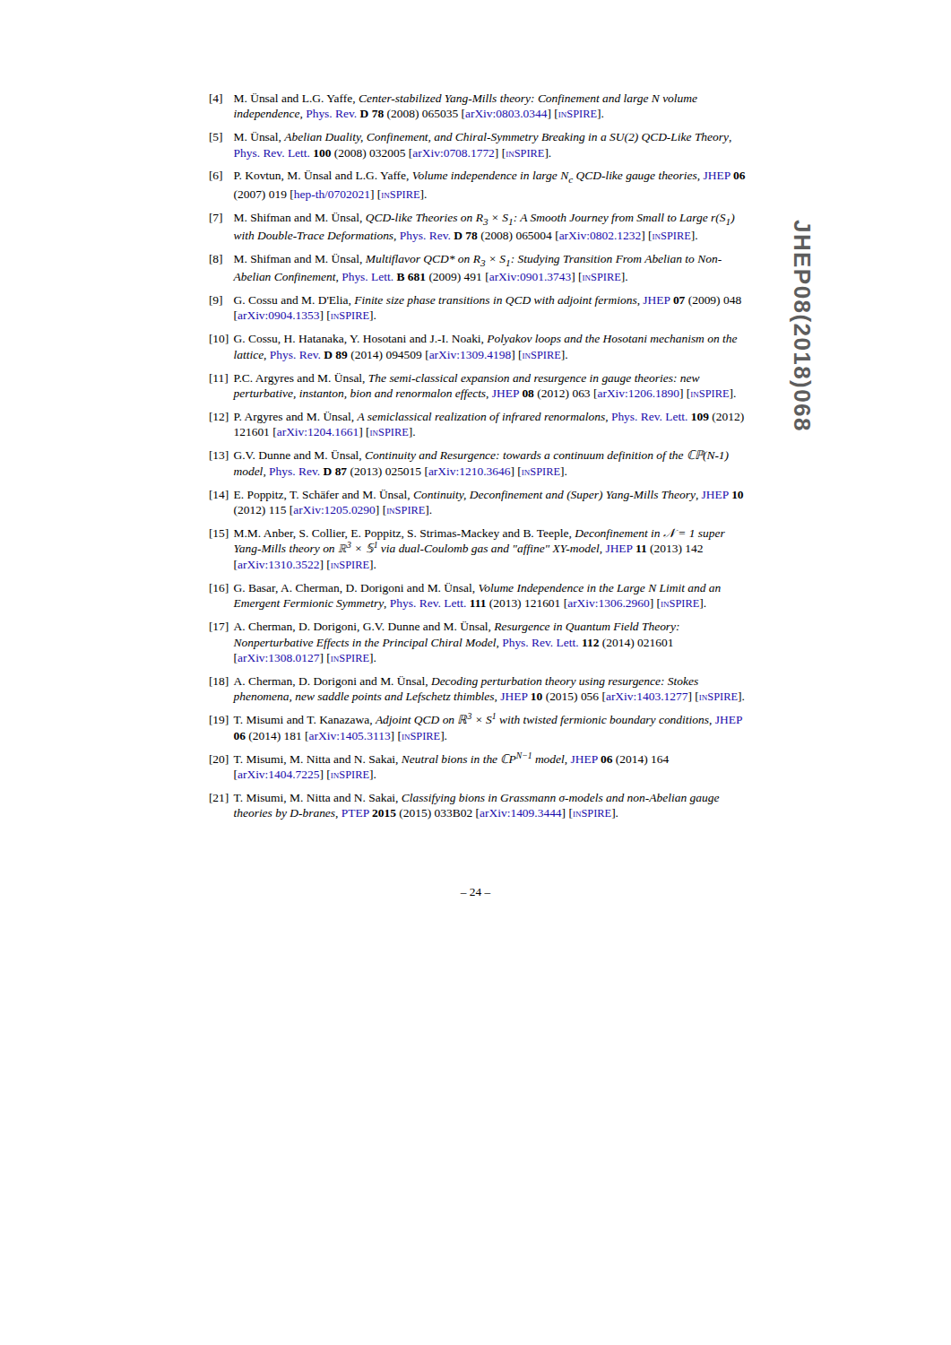JHEP08(2018)068
[4] M. Ünsal and L.G. Yaffe, Center-stabilized Yang-Mills theory: Confinement and large N volume independence, Phys. Rev. D 78 (2008) 065035 [arXiv:0803.0344] [inSPIRE].
[5] M. Ünsal, Abelian Duality, Confinement, and Chiral-Symmetry Breaking in a SU(2) QCD-Like Theory, Phys. Rev. Lett. 100 (2008) 032005 [arXiv:0708.1772] [inSPIRE].
[6] P. Kovtun, M. Ünsal and L.G. Yaffe, Volume independence in large Nc QCD-like gauge theories, JHEP 06 (2007) 019 [hep-th/0702021] [inSPIRE].
[7] M. Shifman and M. Ünsal, QCD-like Theories on R3 × S1: A Smooth Journey from Small to Large r(S1) with Double-Trace Deformations, Phys. Rev. D 78 (2008) 065004 [arXiv:0802.1232] [inSPIRE].
[8] M. Shifman and M. Ünsal, Multiflavor QCD* on R3 × S1: Studying Transition From Abelian to Non-Abelian Confinement, Phys. Lett. B 681 (2009) 491 [arXiv:0901.3743] [inSPIRE].
[9] G. Cossu and M. D'Elia, Finite size phase transitions in QCD with adjoint fermions, JHEP 07 (2009) 048 [arXiv:0904.1353] [inSPIRE].
[10] G. Cossu, H. Hatanaka, Y. Hosotani and J.-I. Noaki, Polyakov loops and the Hosotani mechanism on the lattice, Phys. Rev. D 89 (2014) 094509 [arXiv:1309.4198] [inSPIRE].
[11] P.C. Argyres and M. Ünsal, The semi-classical expansion and resurgence in gauge theories: new perturbative, instanton, bion and renormalon effects, JHEP 08 (2012) 063 [arXiv:1206.1890] [inSPIRE].
[12] P. Argyres and M. Ünsal, A semiclassical realization of infrared renormalons, Phys. Rev. Lett. 109 (2012) 121601 [arXiv:1204.1661] [inSPIRE].
[13] G.V. Dunne and M. Ünsal, Continuity and Resurgence: towards a continuum definition of the ℂℙ(N-1) model, Phys. Rev. D 87 (2013) 025015 [arXiv:1210.3646] [inSPIRE].
[14] E. Poppitz, T. Schäfer and M. Ünsal, Continuity, Deconfinement and (Super) Yang-Mills Theory, JHEP 10 (2012) 115 [arXiv:1205.0290] [inSPIRE].
[15] M.M. Anber, S. Collier, E. Poppitz, S. Strimas-Mackey and B. Teeple, Deconfinement in 𝒩 = 1 super Yang-Mills theory on ℝ3 × 𝕊1 via dual-Coulomb gas and "affine" XY-model, JHEP 11 (2013) 142 [arXiv:1310.3522] [inSPIRE].
[16] G. Basar, A. Cherman, D. Dorigoni and M. Ünsal, Volume Independence in the Large N Limit and an Emergent Fermionic Symmetry, Phys. Rev. Lett. 111 (2013) 121601 [arXiv:1306.2960] [inSPIRE].
[17] A. Cherman, D. Dorigoni, G.V. Dunne and M. Ünsal, Resurgence in Quantum Field Theory: Nonperturbative Effects in the Principal Chiral Model, Phys. Rev. Lett. 112 (2014) 021601 [arXiv:1308.0127] [inSPIRE].
[18] A. Cherman, D. Dorigoni and M. Ünsal, Decoding perturbation theory using resurgence: Stokes phenomena, new saddle points and Lefschetz thimbles, JHEP 10 (2015) 056 [arXiv:1403.1277] [inSPIRE].
[19] T. Misumi and T. Kanazawa, Adjoint QCD on ℝ3 × S1 with twisted fermionic boundary conditions, JHEP 06 (2014) 181 [arXiv:1405.3113] [inSPIRE].
[20] T. Misumi, M. Nitta and N. Sakai, Neutral bions in the ℂPN−1 model, JHEP 06 (2014) 164 [arXiv:1404.7225] [inSPIRE].
[21] T. Misumi, M. Nitta and N. Sakai, Classifying bions in Grassmann σ-models and non-Abelian gauge theories by D-branes, PTEP 2015 (2015) 033B02 [arXiv:1409.3444] [inSPIRE].
– 24 –